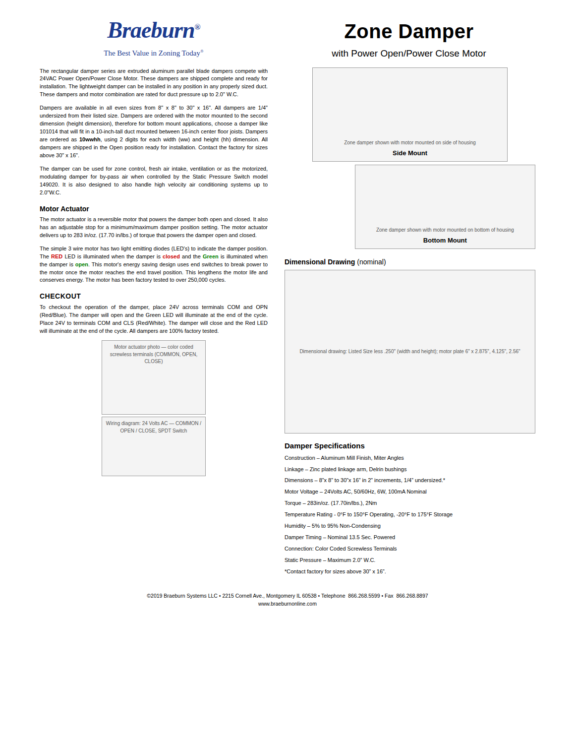Braeburn®
The Best Value in Zoning Today®
Zone Damper
with Power Open/Power Close Motor
The rectangular damper series are extruded aluminum parallel blade dampers compete with 24VAC Power Open/Power Close Motor. These dampers are shipped complete and ready for installation. The lightweight damper can be installed in any position in any properly sized duct. These dampers and motor combination are rated for duct pressure up to 2.0" W.C.
Dampers are available in all even sizes from 8" x 8" to 30" x 16". All dampers are 1/4" undersized from their listed size. Dampers are ordered with the motor mounted to the second dimension (height dimension), therefore for bottom mount applications, choose a damper like 101014 that will fit in a 10-inch-tall duct mounted between 16-inch center floor joists. Dampers are ordered as 10wwhh, using 2 digits for each width (ww) and height (hh) dimension. All dampers are shipped in the Open position ready for installation. Contact the factory for sizes above 30" x 16".
The damper can be used for zone control, fresh air intake, ventilation or as the motorized, modulating damper for by-pass air when controlled by the Static Pressure Switch model 149020. It is also designed to also handle high velocity air conditioning systems up to 2.0"W.C.
Motor Actuator
The motor actuator is a reversible motor that powers the damper both open and closed. It also has an adjustable stop for a minimum/maximum damper position setting. The motor actuator delivers up to 283 in/oz. (17.70 in/lbs.) of torque that powers the damper open and closed.
The simple 3 wire motor has two light emitting diodes (LED's) to indicate the damper position. The RED LED is illuminated when the damper is closed and the Green is illuminated when the damper is open. This motor's energy saving design uses end switches to break power to the motor once the motor reaches the end travel position. This lengthens the motor life and conserves energy. The motor has been factory tested to over 250,000 cycles.
CHECKOUT
To checkout the operation of the damper, place 24V across terminals COM and OPN (Red/Blue). The damper will open and the Green LED will illuminate at the end of the cycle. Place 24V to terminals COM and CLS (Red/White). The damper will close and the Red LED will illuminate at the end of the cycle. All dampers are 100% factory tested.
Motor actuator photo — color coded screwless terminals (COMMON, OPEN, CLOSE)
Wiring diagram: 24 Volts AC — COMMON / OPEN / CLOSE, SPDT Switch
Zone damper shown with motor mounted on side of housing
Side Mount
Zone damper shown with motor mounted on bottom of housing
Bottom Mount
Dimensional Drawing (nominal)
Dimensional drawing: Listed Size less .250" (width and height); motor plate 6" x 2.875", 4.125", 2.56"
Damper Specifications
Construction – Aluminum Mill Finish, Miter Angles
Linkage – Zinc plated linkage arm, Delrin bushings
Dimensions – 8”x 8” to 30”x 16” in 2” increments, 1/4” undersized.*
Motor Voltage – 24Volts AC, 50/60Hz, 6W, 100mA Nominal
Torque – 283in/oz. (17.70in/lbs.), 2Nm
Temperature Rating - 0°F to 150°F Operating, -20°F to 175°F Storage
Humidity – 5% to 95% Non-Condensing
Damper Timing – Nominal 13.5 Sec. Powered
Connection: Color Coded Screwless Terminals
Static Pressure – Maximum 2.0” W.C.
*Contact factory for sizes above 30” x 16”.
©2019 Braeburn Systems LLC • 2215 Cornell Ave., Montgomery IL 60538 • Telephone 866.268.5599 • Fax 866.268.8897
www.braeburnonline.com